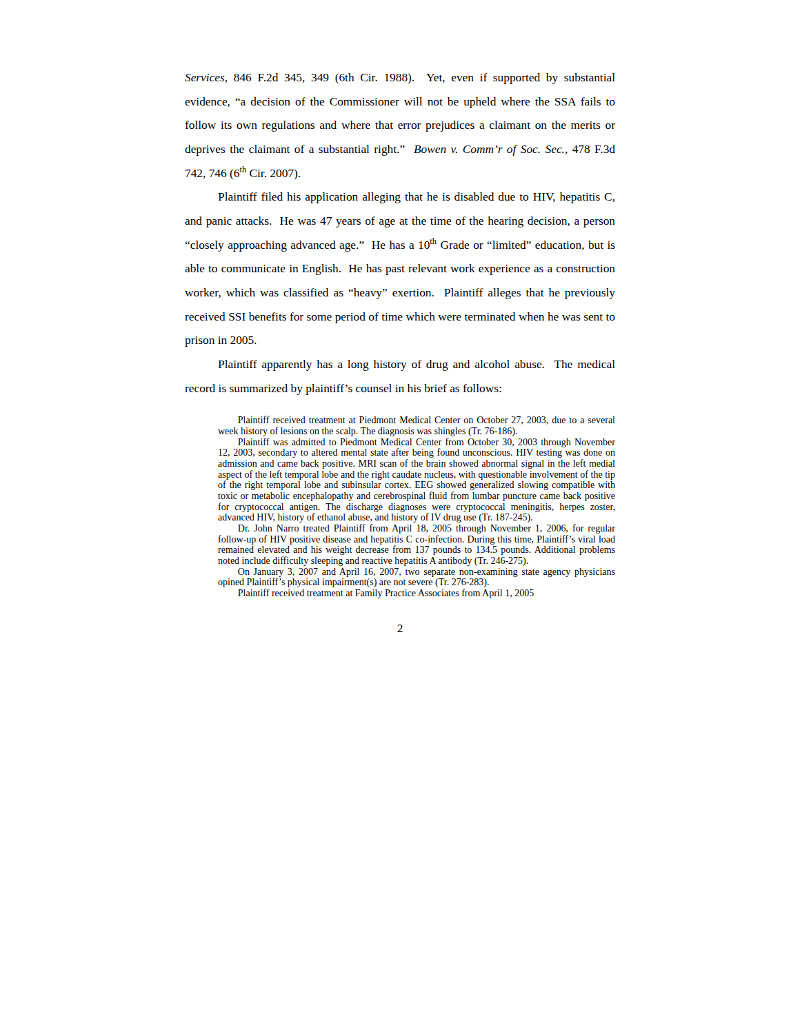Services, 846 F.2d 345, 349 (6th Cir. 1988). Yet, even if supported by substantial evidence, “a decision of the Commissioner will not be upheld where the SSA fails to follow its own regulations and where that error prejudices a claimant on the merits or deprives the claimant of a substantial right.” Bowen v. Comm’r of Soc. Sec., 478 F.3d 742, 746 (6th Cir. 2007).
Plaintiff filed his application alleging that he is disabled due to HIV, hepatitis C, and panic attacks. He was 47 years of age at the time of the hearing decision, a person “closely approaching advanced age.” He has a 10th Grade or “limited” education, but is able to communicate in English. He has past relevant work experience as a construction worker, which was classified as “heavy” exertion. Plaintiff alleges that he previously received SSI benefits for some period of time which were terminated when he was sent to prison in 2005.
Plaintiff apparently has a long history of drug and alcohol abuse. The medical record is summarized by plaintiff’s counsel in his brief as follows:
Plaintiff received treatment at Piedmont Medical Center on October 27, 2003, due to a several week history of lesions on the scalp. The diagnosis was shingles (Tr. 76-186).
Plaintiff was admitted to Piedmont Medical Center from October 30, 2003 through November 12, 2003, secondary to altered mental state after being found unconscious. HIV testing was done on admission and came back positive. MRI scan of the brain showed abnormal signal in the left medial aspect of the left temporal lobe and the right caudate nucleus, with questionable involvement of the tip of the right temporal lobe and subinsular cortex. EEG showed generalized slowing compatible with toxic or metabolic encephalopathy and cerebrospinal fluid from lumbar puncture came back positive for cryptococcal antigen. The discharge diagnoses were cryptococcal meningitis, herpes zoster, advanced HIV, history of ethanol abuse, and history of IV drug use (Tr. 187-245).
Dr. John Narro treated Plaintiff from April 18, 2005 through November 1, 2006, for regular follow-up of HIV positive disease and hepatitis C co-infection. During this time, Plaintiff’s viral load remained elevated and his weight decrease from 137 pounds to 134.5 pounds. Additional problems noted include difficulty sleeping and reactive hepatitis A antibody (Tr. 246-275).
On January 3, 2007 and April 16, 2007, two separate non-examining state agency physicians opined Plaintiff’s physical impairment(s) are not severe (Tr. 276-283).
Plaintiff received treatment at Family Practice Associates from April 1, 2005
2